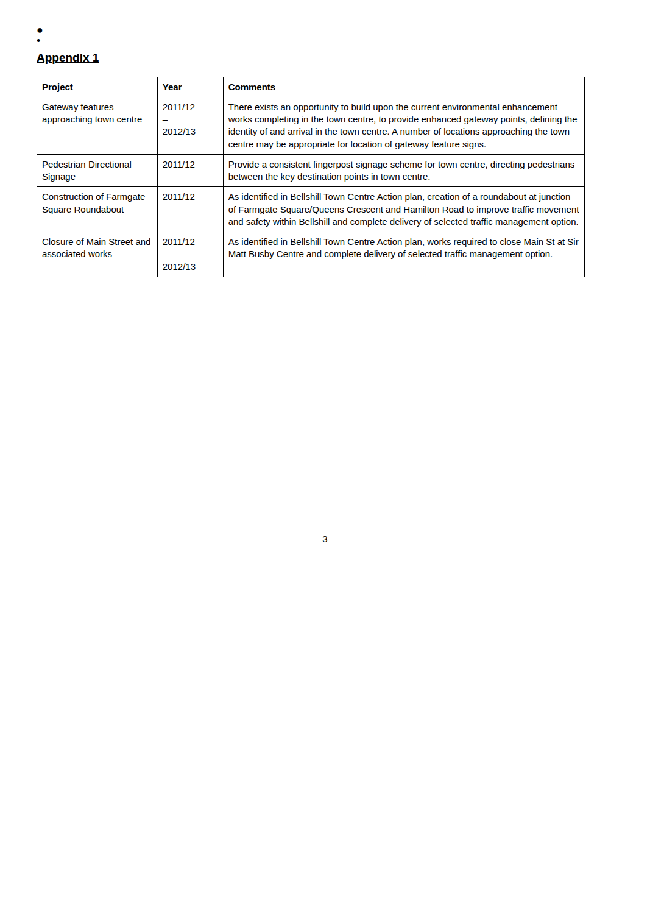● •
Appendix 1
| Project | Year | Comments |
| --- | --- | --- |
| Gateway features approaching town centre | 2011/12 – 2012/13 | There exists an opportunity to build upon the current environmental enhancement works completing in the town centre, to provide enhanced gateway points, defining the identity of and arrival in the town centre. A number of locations approaching the town centre may be appropriate for location of gateway feature signs. |
| Pedestrian Directional Signage | 2011/12 | Provide a consistent fingerpost signage scheme for town centre, directing pedestrians between the key destination points in town centre. |
| Construction of Farmgate Square Roundabout | 2011/12 | As identified in Bellshill Town Centre Action plan, creation of a roundabout at junction of Farmgate Square/Queens Crescent and Hamilton Road to improve traffic movement and safety within Bellshill and complete delivery of selected traffic management option. |
| Closure of Main Street and associated works | 2011/12 – 2012/13 | As identified in Bellshill Town Centre Action plan, works required to close Main St at Sir Matt Busby Centre and complete delivery of selected traffic management option. |
3